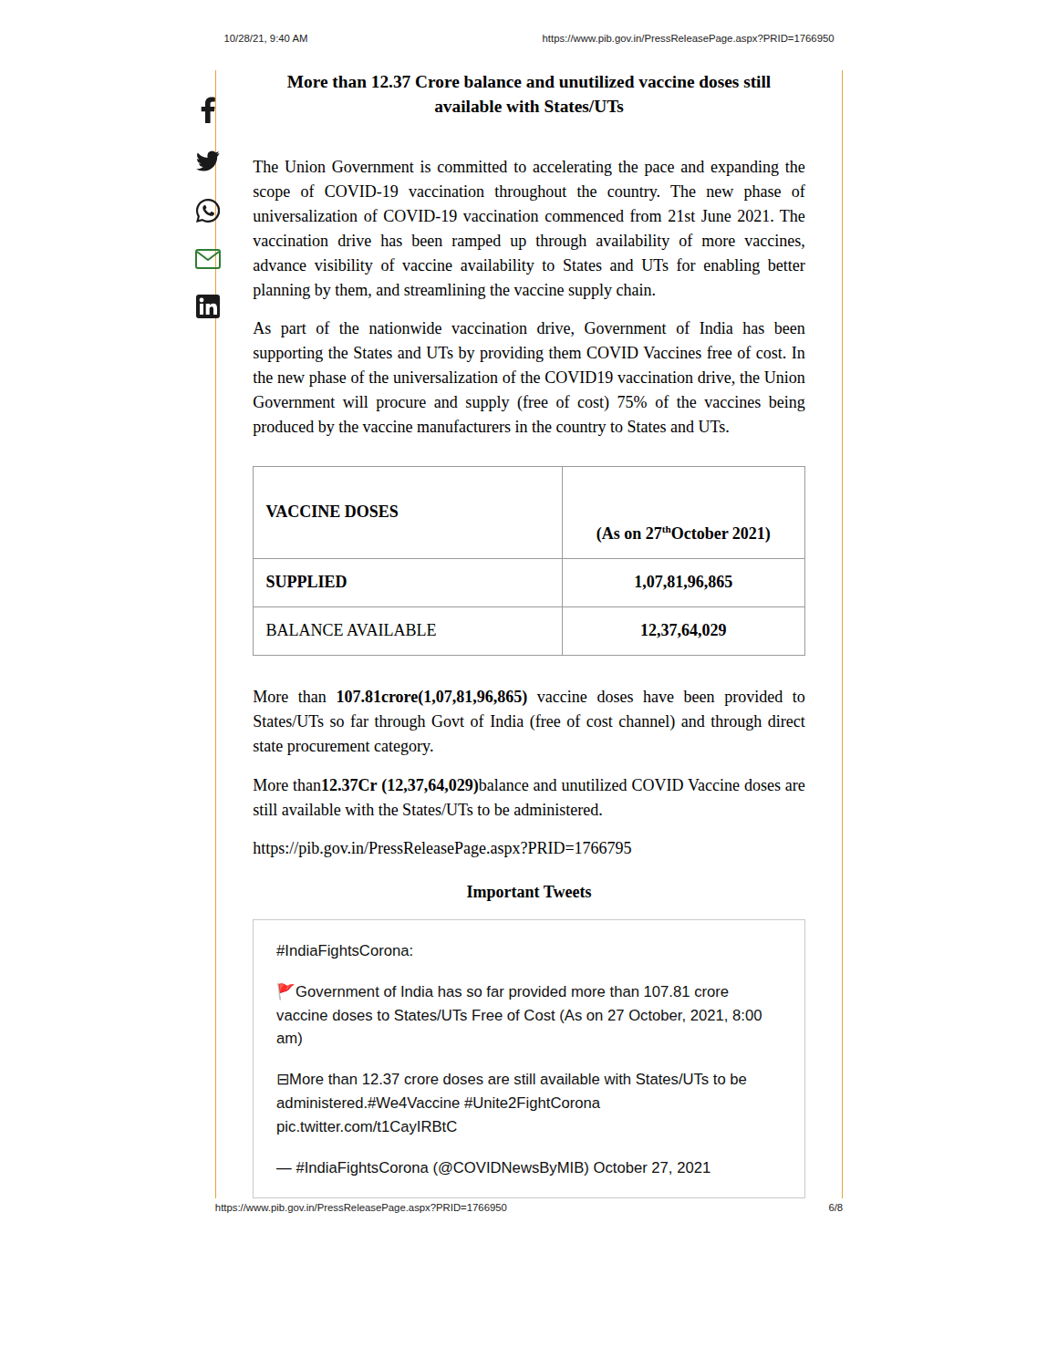10/28/21, 9:40 AM https://www.pib.gov.in/PressReleasePage.aspx?PRID=1766950
More than 12.37 Crore balance and unutilized vaccine doses still available with States/UTs
The Union Government is committed to accelerating the pace and expanding the scope of COVID-19 vaccination throughout the country. The new phase of universalization of COVID-19 vaccination commenced from 21st June 2021. The vaccination drive has been ramped up through availability of more vaccines, advance visibility of vaccine availability to States and UTs for enabling better planning by them, and streamlining the vaccine supply chain.
As part of the nationwide vaccination drive, Government of India has been supporting the States and UTs by providing them COVID Vaccines free of cost. In the new phase of the universalization of the COVID19 vaccination drive, the Union Government will procure and supply (free of cost) 75% of the vaccines being produced by the vaccine manufacturers in the country to States and UTs.
| VACCINE DOSES | (As on 27 th October 2021) |
| SUPPLIED | 1,07,81,96,865 |
| BALANCE AVAILABLE | 12,37,64,029 |
More than 107.81crore(1,07,81,96,865) vaccine doses have been provided to States/UTs so far through Govt of India (free of cost channel) and through direct state procurement category.
More than12.37Cr (12,37,64,029) balance and unutilized COVID Vaccine doses are still available with the States/UTs to be administered.
https://pib.gov.in/PressReleasePage.aspx?PRID=1766795
Important Tweets
#IndiaFightsCorona:
🚩Government of India has so far provided more than 107.81 crore vaccine doses to States/UTs Free of Cost (As on 27 October, 2021, 8:00 am)
⊟More than 12.37 crore doses are still available with States/UTs to be administered.#We4Vaccine #Unite2FightCorona pic.twitter.com/t1CayIRBtC
— #IndiaFightsCorona (@COVIDNewsByMIB) October 27, 2021
https://www.pib.gov.in/PressReleasePage.aspx?PRID=1766950 6/8